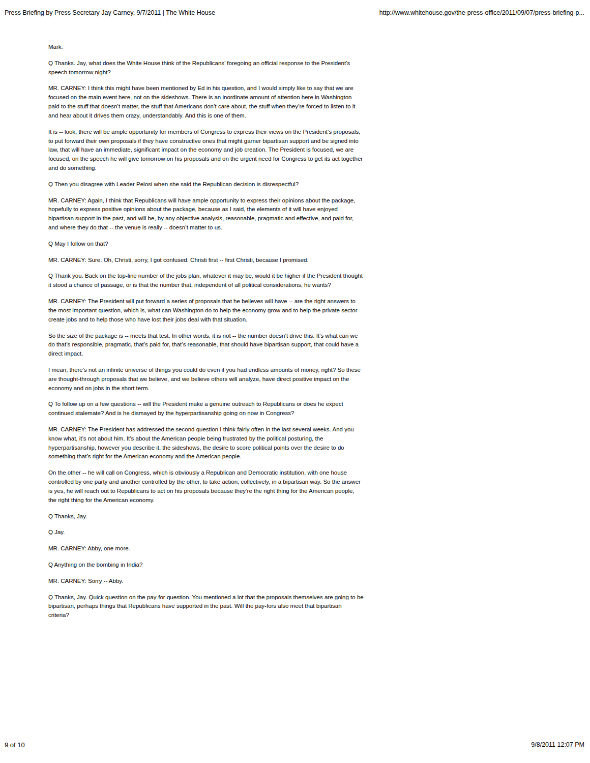Press Briefing by Press Secretary Jay Carney, 9/7/2011 | The White House http://www.whitehouse.gov/the-press-office/2011/09/07/press-briefing-p...
Mark.
Q Thanks. Jay, what does the White House think of the Republicans’ foregoing an official response to the President’s speech tomorrow night?
MR. CARNEY: I think this might have been mentioned by Ed in his question, and I would simply like to say that we are focused on the main event here, not on the sideshows. There is an inordinate amount of attention here in Washington paid to the stuff that doesn’t matter, the stuff that Americans don’t care about, the stuff when they’re forced to listen to it and hear about it drives them crazy, understandably. And this is one of them.
It is -- look, there will be ample opportunity for members of Congress to express their views on the President’s proposals, to put forward their own proposals if they have constructive ones that might garner bipartisan support and be signed into law, that will have an immediate, significant impact on the economy and job creation. The President is focused, we are focused, on the speech he will give tomorrow on his proposals and on the urgent need for Congress to get its act together and do something.
Q Then you disagree with Leader Pelosi when she said the Republican decision is disrespectful?
MR. CARNEY: Again, I think that Republicans will have ample opportunity to express their opinions about the package, hopefully to express positive opinions about the package, because as I said, the elements of it will have enjoyed bipartisan support in the past, and will be, by any objective analysis, reasonable, pragmatic and effective, and paid for, and where they do that -- the venue is really -- doesn’t matter to us.
Q May I follow on that?
MR. CARNEY: Sure. Oh, Christi, sorry, I got confused. Christi first -- first Christi, because I promised.
Q Thank you. Back on the top-line number of the jobs plan, whatever it may be, would it be higher if the President thought it stood a chance of passage, or is that the number that, independent of all political considerations, he wants?
MR. CARNEY: The President will put forward a series of proposals that he believes will have -- are the right answers to the most important question, which is, what can Washington do to help the economy grow and to help the private sector create jobs and to help those who have lost their jobs deal with that situation.
So the size of the package is -- meets that test. In other words, it is not -- the number doesn’t drive this. It’s what can we do that’s responsible, pragmatic, that’s paid for, that’s reasonable, that should have bipartisan support, that could have a direct impact.
I mean, there’s not an infinite universe of things you could do even if you had endless amounts of money, right? So these are thought-through proposals that we believe, and we believe others will analyze, have direct positive impact on the economy and on jobs in the short term.
Q To follow up on a few questions -- will the President make a genuine outreach to Republicans or does he expect continued stalemate? And is he dismayed by the hyperpartisanship going on now in Congress?
MR. CARNEY: The President has addressed the second question I think fairly often in the last several weeks. And you know what, it’s not about him. It’s about the American people being frustrated by the political posturing, the hyperpartisanship, however you describe it, the sideshows, the desire to score political points over the desire to do something that’s right for the American economy and the American people.
On the other -- he will call on Congress, which is obviously a Republican and Democratic institution, with one house controlled by one party and another controlled by the other, to take action, collectively, in a bipartisan way. So the answer is yes, he will reach out to Republicans to act on his proposals because they’re the right thing for the American people, the right thing for the American economy.
Q Thanks, Jay.
Q Jay.
MR. CARNEY: Abby, one more.
Q Anything on the bombing in India?
MR. CARNEY: Sorry -- Abby.
Q Thanks, Jay. Quick question on the pay-for question. You mentioned a lot that the proposals themselves are going to be bipartisan, perhaps things that Republicans have supported in the past. Will the pay-fors also meet that bipartisan criteria?
9 of 10 9/8/2011 12:07 PM